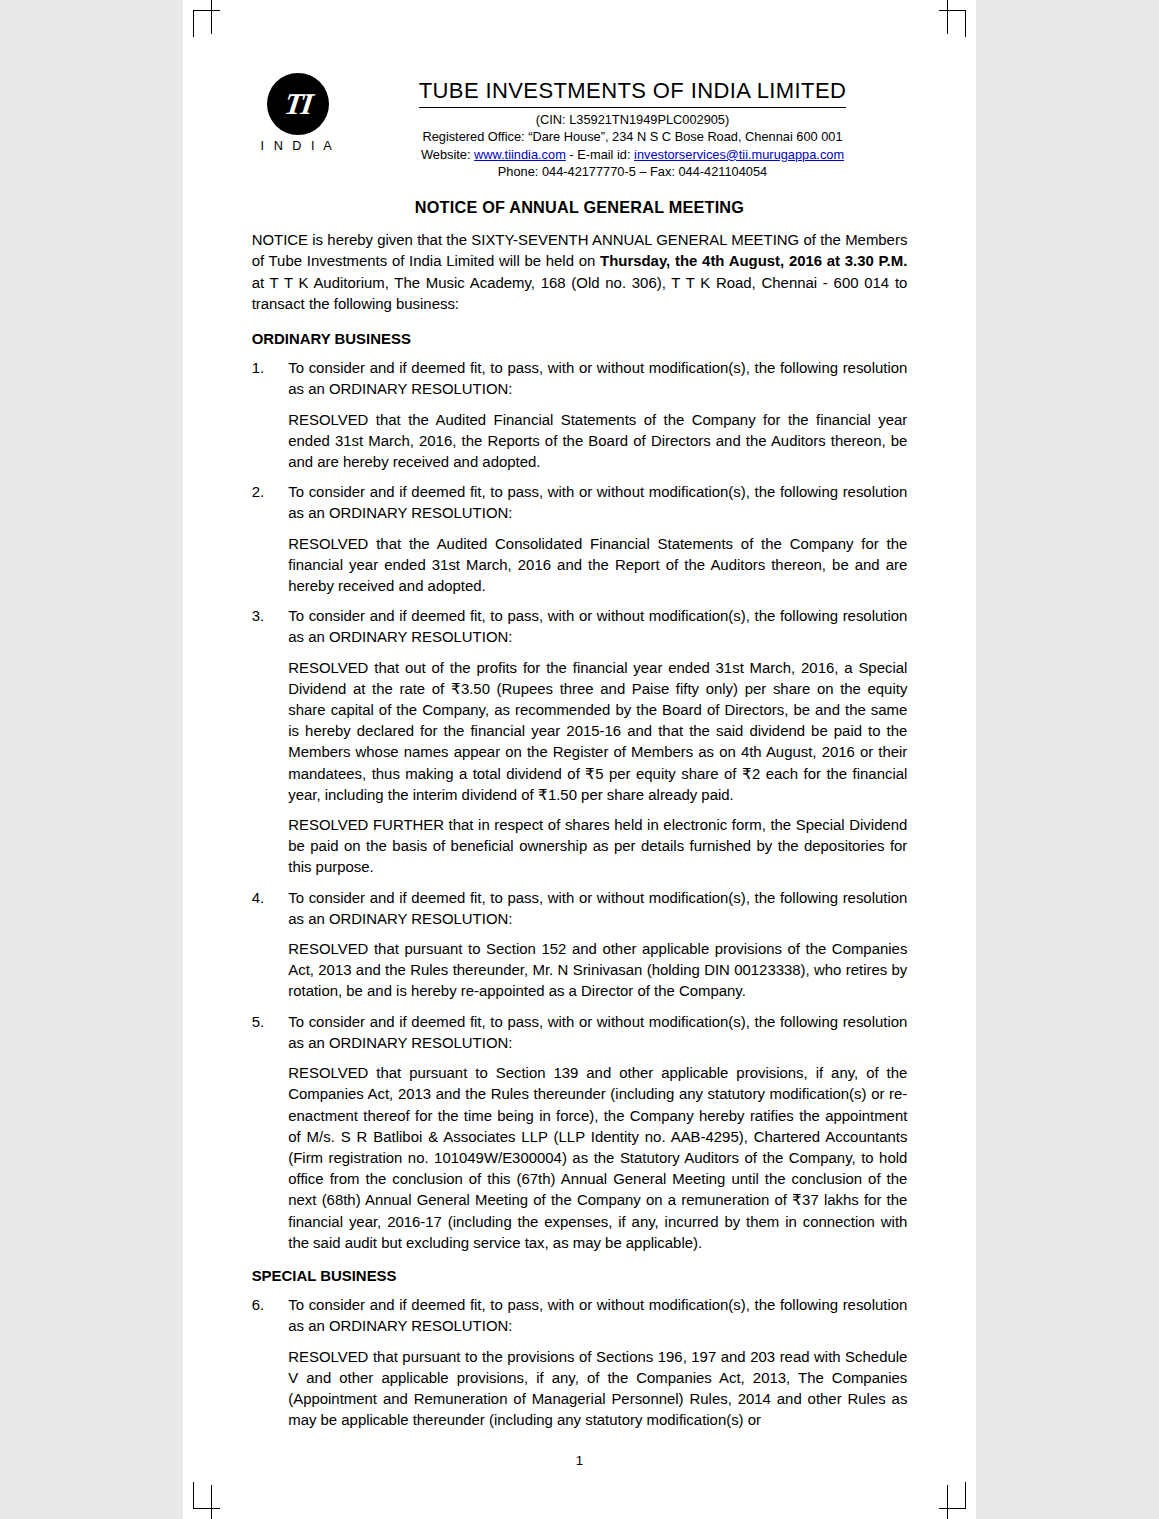TI
I N D I A
TUBE INVESTMENTS OF INDIA LIMITED
(CIN: L35921TN1949PLC002905)
Registered Office: “Dare House”, 234 N S C Bose Road, Chennai 600 001
Website: www.tiindia.com - E-mail id: investorservices@tii.murugappa.com
Phone: 044-42177770-5 – Fax: 044-421104054
NOTICE OF ANNUAL GENERAL MEETING
NOTICE is hereby given that the SIXTY-SEVENTH ANNUAL GENERAL MEETING of the Members of Tube Investments of India Limited will be held on Thursday, the 4th August, 2016 at 3.30 P.M. at T T K Auditorium, The Music Academy, 168 (Old no. 306), T T K Road, Chennai - 600 014 to transact the following business:
ORDINARY BUSINESS
1.
To consider and if deemed fit, to pass, with or without modification(s), the following resolution as an ORDINARY RESOLUTION:
RESOLVED that the Audited Financial Statements of the Company for the financial year ended 31st March, 2016, the Reports of the Board of Directors and the Auditors thereon, be and are hereby received and adopted.
2.
To consider and if deemed fit, to pass, with or without modification(s), the following resolution as an ORDINARY RESOLUTION:
RESOLVED that the Audited Consolidated Financial Statements of the Company for the financial year ended 31st March, 2016 and the Report of the Auditors thereon, be and are hereby received and adopted.
3.
To consider and if deemed fit, to pass, with or without modification(s), the following resolution as an ORDINARY RESOLUTION:
RESOLVED that out of the profits for the financial year ended 31st March, 2016, a Special Dividend at the rate of ₹3.50 (Rupees three and Paise fifty only) per share on the equity share capital of the Company, as recommended by the Board of Directors, be and the same is hereby declared for the financial year 2015-16 and that the said dividend be paid to the Members whose names appear on the Register of Members as on 4th August, 2016 or their mandatees, thus making a total dividend of ₹5 per equity share of ₹2 each for the financial year, including the interim dividend of ₹1.50 per share already paid.
RESOLVED FURTHER that in respect of shares held in electronic form, the Special Dividend be paid on the basis of beneficial ownership as per details furnished by the depositories for this purpose.
4.
To consider and if deemed fit, to pass, with or without modification(s), the following resolution as an ORDINARY RESOLUTION:
RESOLVED that pursuant to Section 152 and other applicable provisions of the Companies Act, 2013 and the Rules thereunder, Mr. N Srinivasan (holding DIN 00123338), who retires by rotation, be and is hereby re-appointed as a Director of the Company.
5.
To consider and if deemed fit, to pass, with or without modification(s), the following resolution as an ORDINARY RESOLUTION:
RESOLVED that pursuant to Section 139 and other applicable provisions, if any, of the Companies Act, 2013 and the Rules thereunder (including any statutory modification(s) or re-enactment thereof for the time being in force), the Company hereby ratifies the appointment of M/s. S R Batliboi & Associates LLP (LLP Identity no. AAB-4295), Chartered Accountants (Firm registration no. 101049W/E300004) as the Statutory Auditors of the Company, to hold office from the conclusion of this (67th) Annual General Meeting until the conclusion of the next (68th) Annual General Meeting of the Company on a remuneration of ₹37 lakhs for the financial year, 2016-17 (including the expenses, if any, incurred by them in connection with the said audit but excluding service tax, as may be applicable).
SPECIAL BUSINESS
6.
To consider and if deemed fit, to pass, with or without modification(s), the following resolution as an ORDINARY RESOLUTION:
RESOLVED that pursuant to the provisions of Sections 196, 197 and 203 read with Schedule V and other applicable provisions, if any, of the Companies Act, 2013, The Companies (Appointment and Remuneration of Managerial Personnel) Rules, 2014 and other Rules as may be applicable thereunder (including any statutory modification(s) or
1